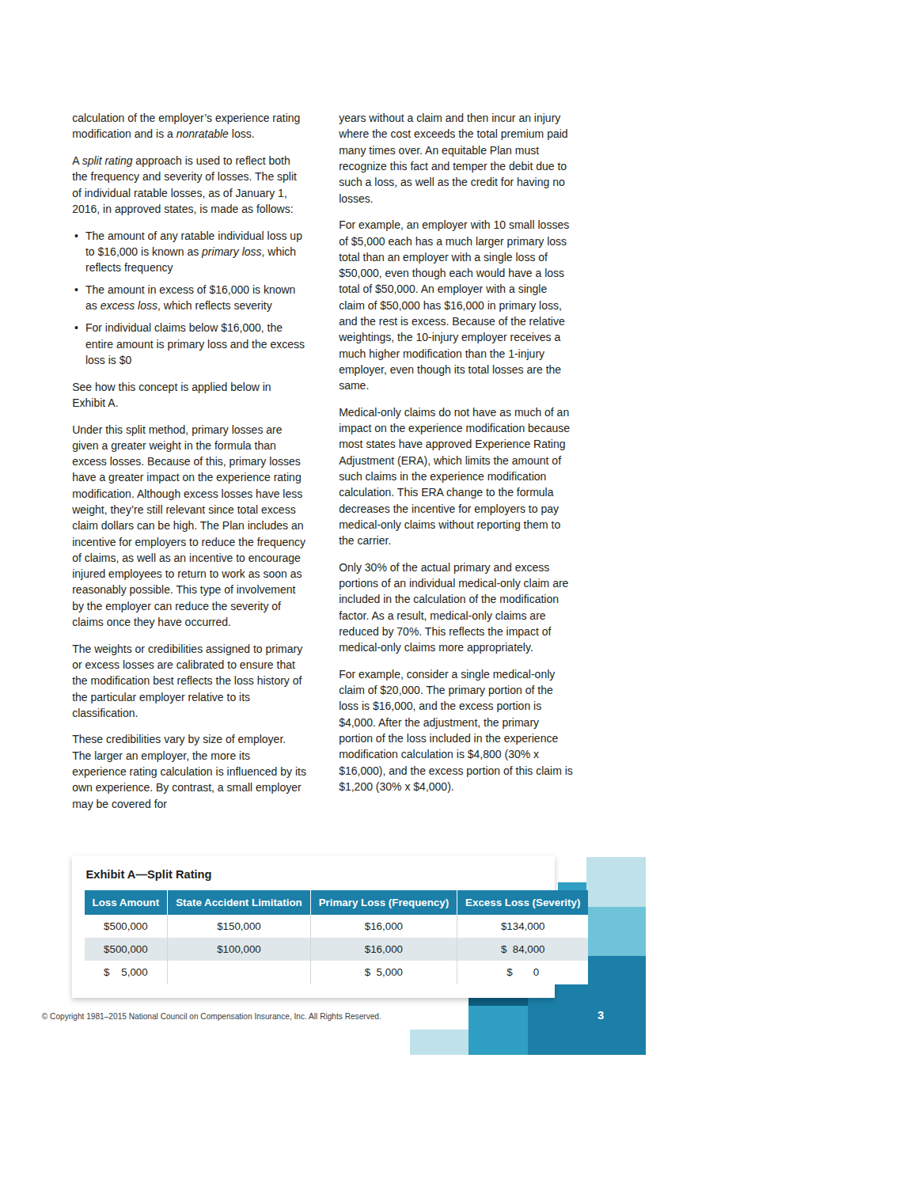calculation of the employer’s experience rating modification and is a nonratable loss.
A split rating approach is used to reflect both the frequency and severity of losses. The split of individual ratable losses, as of January 1, 2016, in approved states, is made as follows:
The amount of any ratable individual loss up to $16,000 is known as primary loss, which reflects frequency
The amount in excess of $16,000 is known as excess loss, which reflects severity
For individual claims below $16,000, the entire amount is primary loss and the excess loss is $0
See how this concept is applied below in Exhibit A.
Under this split method, primary losses are given a greater weight in the formula than excess losses. Because of this, primary losses have a greater impact on the experience rating modification. Although excess losses have less weight, they’re still relevant since total excess claim dollars can be high. The Plan includes an incentive for employers to reduce the frequency of claims, as well as an incentive to encourage injured employees to return to work as soon as reasonably possible. This type of involvement by the employer can reduce the severity of claims once they have occurred.
The weights or credibilities assigned to primary or excess losses are calibrated to ensure that the modification best reflects the loss history of the particular employer relative to its classification.
These credibilities vary by size of employer. The larger an employer, the more its experience rating calculation is influenced by its own experience. By contrast, a small employer may be covered for
years without a claim and then incur an injury where the cost exceeds the total premium paid many times over. An equitable Plan must recognize this fact and temper the debit due to such a loss, as well as the credit for having no losses.
For example, an employer with 10 small losses of $5,000 each has a much larger primary loss total than an employer with a single loss of $50,000, even though each would have a loss total of $50,000. An employer with a single claim of $50,000 has $16,000 in primary loss, and the rest is excess. Because of the relative weightings, the 10-injury employer receives a much higher modification than the 1-injury employer, even though its total losses are the same.
Medical-only claims do not have as much of an impact on the experience modification because most states have approved Experience Rating Adjustment (ERA), which limits the amount of such claims in the experience modification calculation. This ERA change to the formula decreases the incentive for employers to pay medical-only claims without reporting them to the carrier.
Only 30% of the actual primary and excess portions of an individual medical-only claim are included in the calculation of the modification factor. As a result, medical-only claims are reduced by 70%. This reflects the impact of medical-only claims more appropriately.
For example, consider a single medical-only claim of $20,000. The primary portion of the loss is $16,000, and the excess portion is $4,000. After the adjustment, the primary portion of the loss included in the experience modification calculation is $4,800 (30% x $16,000), and the excess portion of this claim is $1,200 (30% x $4,000).
Exhibit A—Split Rating
| Loss Amount | State Accident Limitation | Primary Loss (Frequency) | Excess Loss (Severity) |
| --- | --- | --- | --- |
| $500,000 | $150,000 | $16,000 | $134,000 |
| $500,000 | $100,000 | $16,000 | $ 84,000 |
| $ 5,000 | | $ 5,000 | $ 0 |
© Copyright 1981–2015 National Council on Compensation Insurance, Inc. All Rights Reserved. 3